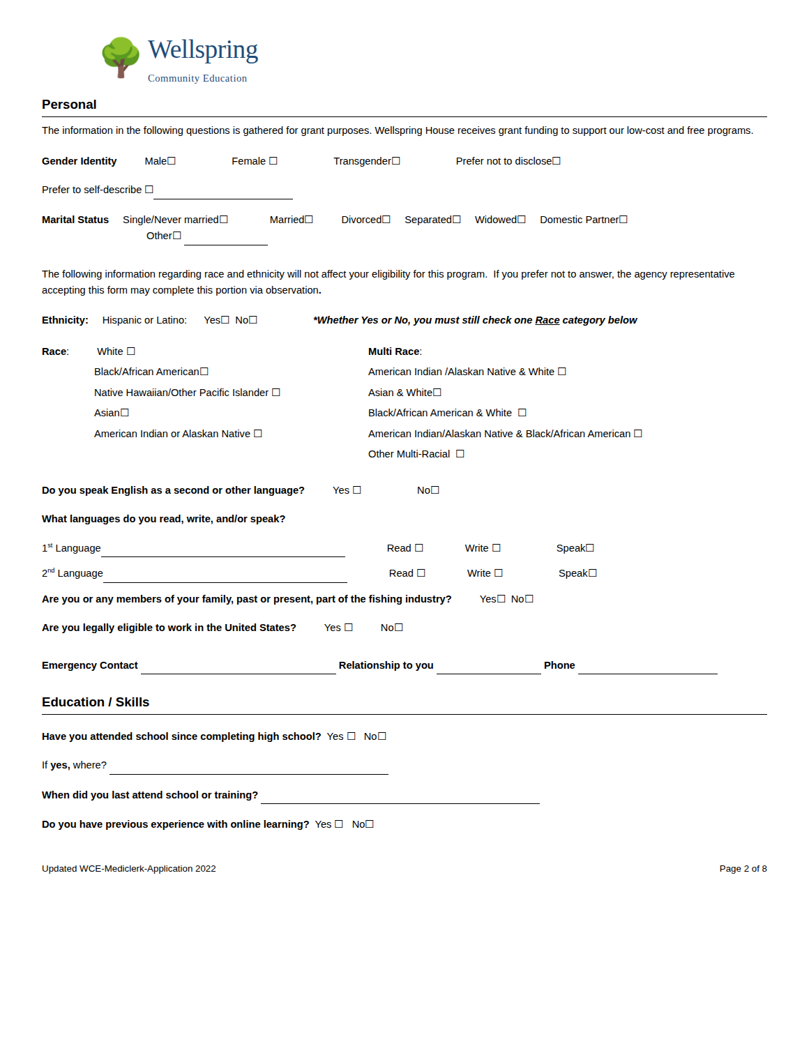🌳
Wellspring
Community Education
Personal
The information in the following questions is gathered for grant purposes. Wellspring House receives grant funding to support our low-cost and free programs.
Gender Identity Male☐ Female ☐ Transgender☐ Prefer not to disclose☐
Prefer to self-describe ☐
Marital Status Single/Never married☐ Married☐ Divorced☐ Separated☐ Widowed☐ Domestic Partner☐
Other☐
The following information regarding race and ethnicity will not affect your eligibility for this program. If you prefer not to answer, the agency representative accepting this form may complete this portion via observation.
Ethnicity: Hispanic or Latino: Yes☐ No☐ *Whether Yes or No, you must still check one Race category below
| Race : White ☐ | Multi Race : |
| Black/African American ☐ | American Indian /Alaskan Native & White ☐ |
| Native Hawaiian/Other Pacific Islander ☐ | Asian & White ☐ |
| Asian ☐ | Black/African American & White ☐ |
| American Indian or Alaskan Native ☐ | American Indian/Alaskan Native & Black/African American ☐ |
| | Other Multi-Racial ☐ |
Do you speak English as a second or other language? Yes ☐ No☐
What languages do you read, write, and/or speak?
1st Language Read ☐ Write ☐ Speak☐
2nd Language Read ☐ Write ☐ Speak☐
Are you or any members of your family, past or present, part of the fishing industry? Yes☐ No☐
Are you legally eligible to work in the United States? Yes ☐ No☐
Emergency Contact Relationship to you Phone
Education / Skills
Have you attended school since completing high school? Yes ☐ No☐
If yes, where?
When did you last attend school or training?
Do you have previous experience with online learning? Yes ☐ No☐
Updated WCE-Mediclerk-Application 2022 Page 2 of 8